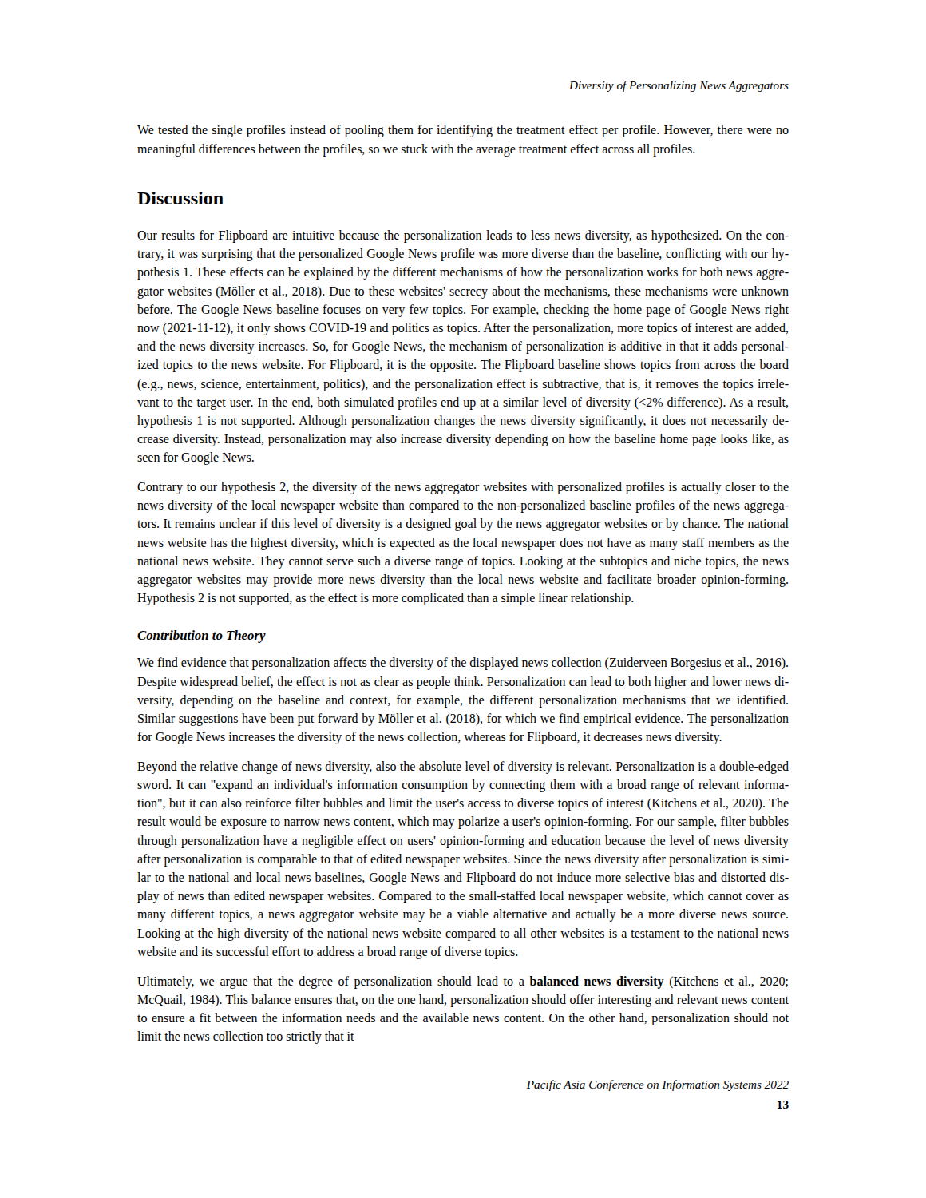Diversity of Personalizing News Aggregators
We tested the single profiles instead of pooling them for identifying the treatment effect per profile. However, there were no meaningful differences between the profiles, so we stuck with the average treatment effect across all profiles.
Discussion
Our results for Flipboard are intuitive because the personalization leads to less news diversity, as hypothesized. On the contrary, it was surprising that the personalized Google News profile was more diverse than the baseline, conflicting with our hypothesis 1. These effects can be explained by the different mechanisms of how the personalization works for both news aggregator websites (Möller et al., 2018). Due to these websites' secrecy about the mechanisms, these mechanisms were unknown before. The Google News baseline focuses on very few topics. For example, checking the home page of Google News right now (2021-11-12), it only shows COVID-19 and politics as topics. After the personalization, more topics of interest are added, and the news diversity increases. So, for Google News, the mechanism of personalization is additive in that it adds personalized topics to the news website. For Flipboard, it is the opposite. The Flipboard baseline shows topics from across the board (e.g., news, science, entertainment, politics), and the personalization effect is subtractive, that is, it removes the topics irrelevant to the target user. In the end, both simulated profiles end up at a similar level of diversity (<2% difference). As a result, hypothesis 1 is not supported. Although personalization changes the news diversity significantly, it does not necessarily decrease diversity. Instead, personalization may also increase diversity depending on how the baseline home page looks like, as seen for Google News.
Contrary to our hypothesis 2, the diversity of the news aggregator websites with personalized profiles is actually closer to the news diversity of the local newspaper website than compared to the non-personalized baseline profiles of the news aggregators. It remains unclear if this level of diversity is a designed goal by the news aggregator websites or by chance. The national news website has the highest diversity, which is expected as the local newspaper does not have as many staff members as the national news website. They cannot serve such a diverse range of topics. Looking at the subtopics and niche topics, the news aggregator websites may provide more news diversity than the local news website and facilitate broader opinion-forming. Hypothesis 2 is not supported, as the effect is more complicated than a simple linear relationship.
Contribution to Theory
We find evidence that personalization affects the diversity of the displayed news collection (Zuiderveen Borgesius et al., 2016). Despite widespread belief, the effect is not as clear as people think. Personalization can lead to both higher and lower news diversity, depending on the baseline and context, for example, the different personalization mechanisms that we identified. Similar suggestions have been put forward by Möller et al. (2018), for which we find empirical evidence. The personalization for Google News increases the diversity of the news collection, whereas for Flipboard, it decreases news diversity.
Beyond the relative change of news diversity, also the absolute level of diversity is relevant. Personalization is a double-edged sword. It can "expand an individual's information consumption by connecting them with a broad range of relevant information", but it can also reinforce filter bubbles and limit the user's access to diverse topics of interest (Kitchens et al., 2020). The result would be exposure to narrow news content, which may polarize a user's opinion-forming. For our sample, filter bubbles through personalization have a negligible effect on users' opinion-forming and education because the level of news diversity after personalization is comparable to that of edited newspaper websites. Since the news diversity after personalization is similar to the national and local news baselines, Google News and Flipboard do not induce more selective bias and distorted display of news than edited newspaper websites. Compared to the small-staffed local newspaper website, which cannot cover as many different topics, a news aggregator website may be a viable alternative and actually be a more diverse news source. Looking at the high diversity of the national news website compared to all other websites is a testament to the national news website and its successful effort to address a broad range of diverse topics.
Ultimately, we argue that the degree of personalization should lead to a balanced news diversity (Kitchens et al., 2020; McQuail, 1984). This balance ensures that, on the one hand, personalization should offer interesting and relevant news content to ensure a fit between the information needs and the available news content. On the other hand, personalization should not limit the news collection too strictly that it
Pacific Asia Conference on Information Systems 2022 13